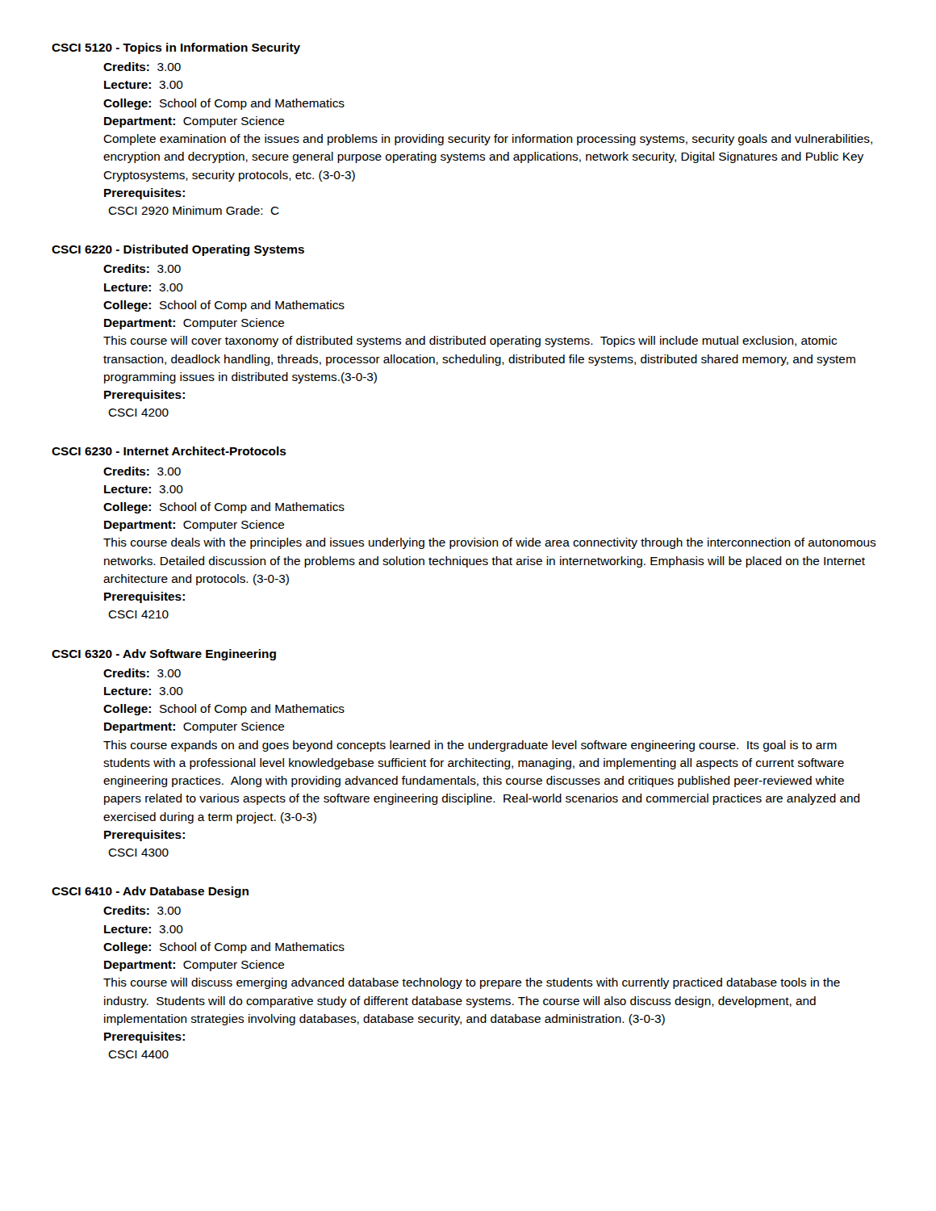CSCI 5120 - Topics in Information Security
Credits: 3.00
Lecture: 3.00
College: School of Comp and Mathematics
Department: Computer Science
Complete examination of the issues and problems in providing security for information processing systems, security goals and vulnerabilities, encryption and decryption, secure general purpose operating systems and applications, network security, Digital Signatures and Public Key Cryptosystems, security protocols, etc. (3-0-3)
Prerequisites:
CSCI 2920 Minimum Grade: C
CSCI 6220 - Distributed Operating Systems
Credits: 3.00
Lecture: 3.00
College: School of Comp and Mathematics
Department: Computer Science
This course will cover taxonomy of distributed systems and distributed operating systems. Topics will include mutual exclusion, atomic transaction, deadlock handling, threads, processor allocation, scheduling, distributed file systems, distributed shared memory, and system programming issues in distributed systems.(3-0-3)
Prerequisites:
CSCI 4200
CSCI 6230 - Internet Architect-Protocols
Credits: 3.00
Lecture: 3.00
College: School of Comp and Mathematics
Department: Computer Science
This course deals with the principles and issues underlying the provision of wide area connectivity through the interconnection of autonomous networks. Detailed discussion of the problems and solution techniques that arise in internetworking. Emphasis will be placed on the Internet architecture and protocols. (3-0-3)
Prerequisites:
CSCI 4210
CSCI 6320 - Adv Software Engineering
Credits: 3.00
Lecture: 3.00
College: School of Comp and Mathematics
Department: Computer Science
This course expands on and goes beyond concepts learned in the undergraduate level software engineering course. Its goal is to arm students with a professional level knowledgebase sufficient for architecting, managing, and implementing all aspects of current software engineering practices. Along with providing advanced fundamentals, this course discusses and critiques published peer-reviewed white papers related to various aspects of the software engineering discipline. Real-world scenarios and commercial practices are analyzed and exercised during a term project. (3-0-3)
Prerequisites:
CSCI 4300
CSCI 6410 - Adv Database Design
Credits: 3.00
Lecture: 3.00
College: School of Comp and Mathematics
Department: Computer Science
This course will discuss emerging advanced database technology to prepare the students with currently practiced database tools in the industry. Students will do comparative study of different database systems. The course will also discuss design, development, and implementation strategies involving databases, database security, and database administration. (3-0-3)
Prerequisites:
CSCI 4400